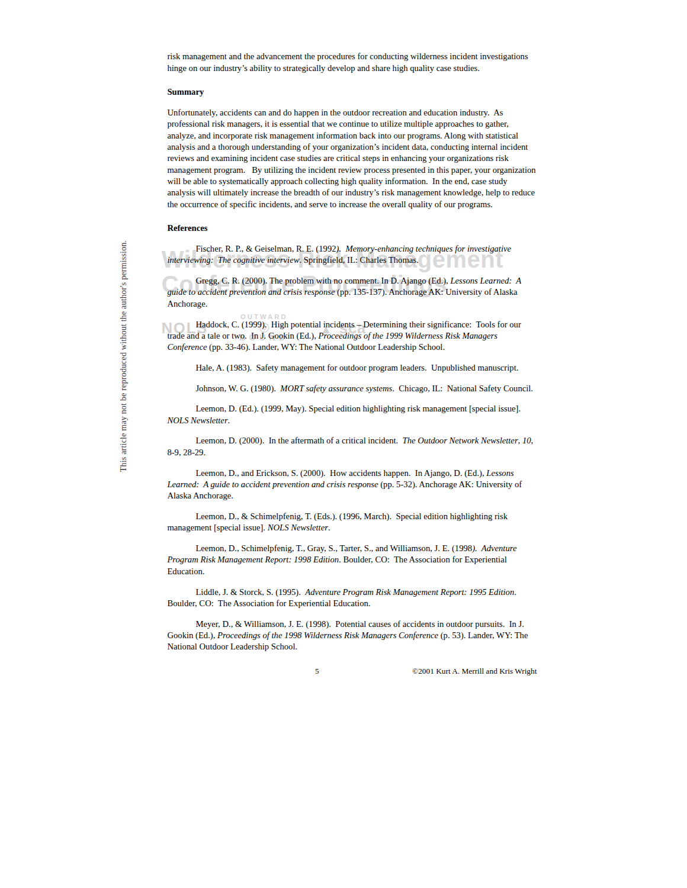This article may not be reproduced without the author's permission.
Wilderness Risk Management
Conference Proceedings
NOLS
OUTWARD
◎
BOUND
▲sca
risk management and the advancement the procedures for conducting wilderness incident investigations hinge on our industry’s ability to strategically develop and share high quality case studies.
Summary
Unfortunately, accidents can and do happen in the outdoor recreation and education industry. As professional risk managers, it is essential that we continue to utilize multiple approaches to gather, analyze, and incorporate risk management information back into our programs. Along with statistical analysis and a thorough understanding of your organization’s incident data, conducting internal incident reviews and examining incident case studies are critical steps in enhancing your organizations risk management program. By utilizing the incident review process presented in this paper, your organization will be able to systematically approach collecting high quality information. In the end, case study analysis will ultimately increase the breadth of our industry’s risk management knowledge, help to reduce the occurrence of specific incidents, and serve to increase the overall quality of our programs.
References
Fischer, R. P., & Geiselman, R. E. (1992). Memory-enhancing techniques for investigative interviewing: The cognitive interview. Springfield, IL: Charles Thomas.
Gregg, C. R. (2000). The problem with no comment. In D. Ajango (Ed.), Lessons Learned: A guide to accident prevention and crisis response (pp. 135-137). Anchorage AK: University of Alaska Anchorage.
Haddock, C. (1999). High potential incidents – Determining their significance: Tools for our trade and a tale or two. In J. Gookin (Ed.), Proceedings of the 1999 Wilderness Risk Managers Conference (pp. 33-46). Lander, WY: The National Outdoor Leadership School.
Hale, A. (1983). Safety management for outdoor program leaders. Unpublished manuscript.
Johnson, W. G. (1980). MORT safety assurance systems. Chicago, IL: National Safety Council.
Leemon, D. (Ed.). (1999, May). Special edition highlighting risk management [special issue]. NOLS Newsletter.
Leemon, D. (2000). In the aftermath of a critical incident. The Outdoor Network Newsletter, 10, 8-9, 28-29.
Leemon, D., and Erickson, S. (2000). How accidents happen. In Ajango, D. (Ed.), Lessons Learned: A guide to accident prevention and crisis response (pp. 5-32). Anchorage AK: University of Alaska Anchorage.
Leemon, D., & Schimelpfenig, T. (Eds.). (1996, March). Special edition highlighting risk management [special issue]. NOLS Newsletter.
Leemon, D., Schimelpfenig, T., Gray, S., Tarter, S., and Williamson, J. E. (1998). Adventure Program Risk Management Report: 1998 Edition. Boulder, CO: The Association for Experiential Education.
Liddle, J. & Storck, S. (1995). Adventure Program Risk Management Report: 1995 Edition. Boulder, CO: The Association for Experiential Education.
Meyer, D., & Williamson, J. E. (1998). Potential causes of accidents in outdoor pursuits. In J. Gookin (Ed.), Proceedings of the 1998 Wilderness Risk Managers Conference (p. 53). Lander, WY: The National Outdoor Leadership School.
5
©2001 Kurt A. Merrill and Kris Wright